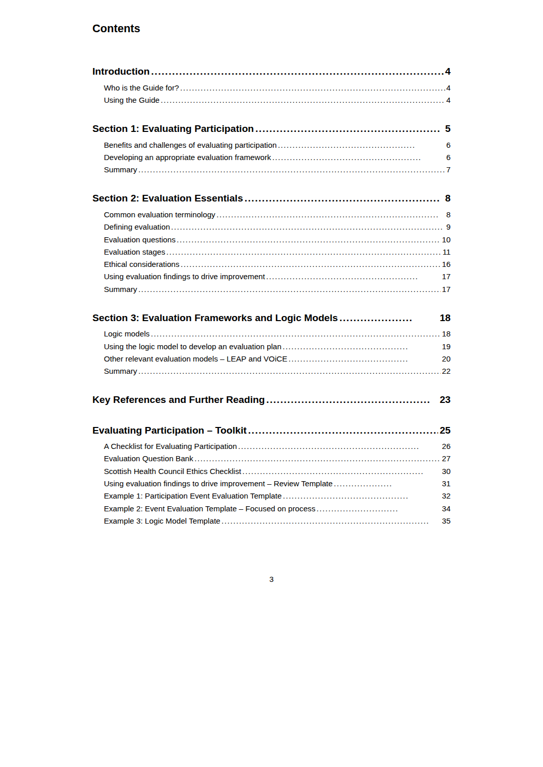Contents
Introduction .......................................................................................... 4
Who is the Guide for? ........................................................................................... 4
Using the Guide .................................................................................................. 4
Section 1: Evaluating Participation ..................................................... 5
Benefits and challenges of evaluating participation ............................................... 6
Developing an appropriate evaluation framework ................................................... 6
Summary ............................................................................................................. 7
Section 2: Evaluation Essentials ........................................................ 8
Common evaluation terminology ............................................................................ 8
Defining evaluation ............................................................................................. 9
Evaluation questions ........................................................................................... 10
Evaluation stages .............................................................................................. 11
Ethical considerations .......................................................................................... 16
Using evaluation findings to drive improvement .................................................... 17
Summary ........................................................................................................... 17
Section 3: Evaluation Frameworks and Logic Models ..................... 18
Logic models ..................................................................................................... 18
Using the logic model to develop an evaluation plan ........................................... 19
Other relevant evaluation models – LEAP and VOiCE ......................................... 20
Summary ........................................................................................................... 22
Key References and Further Reading ............................................... 23
Evaluating Participation – Toolkit ....................................................... 25
A Checklist for Evaluating Participation .............................................................. 26
Evaluation Question Bank ....................................................................................... 27
Scottish Health Council Ethics Checklist .............................................................. 30
Using evaluation findings to drive improvement – Review Template .................... 31
Example 1: Participation Event Evaluation Template ........................................... 32
Example 2: Event Evaluation Template – Focused on process ............................ 34
Example 3: Logic Model Template ....................................................................... 35
3